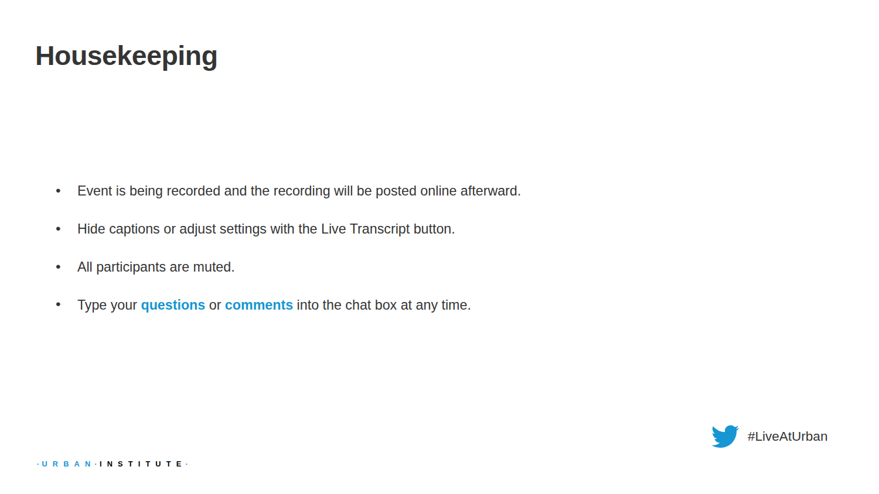Housekeeping
Event is being recorded and the recording will be posted online afterward.
Hide captions or adjust settings with the Live Transcript button.
All participants are muted.
Type your questions or comments into the chat box at any time.
#LiveAtUrban
· U R B A N · I N S T I T U T E ·